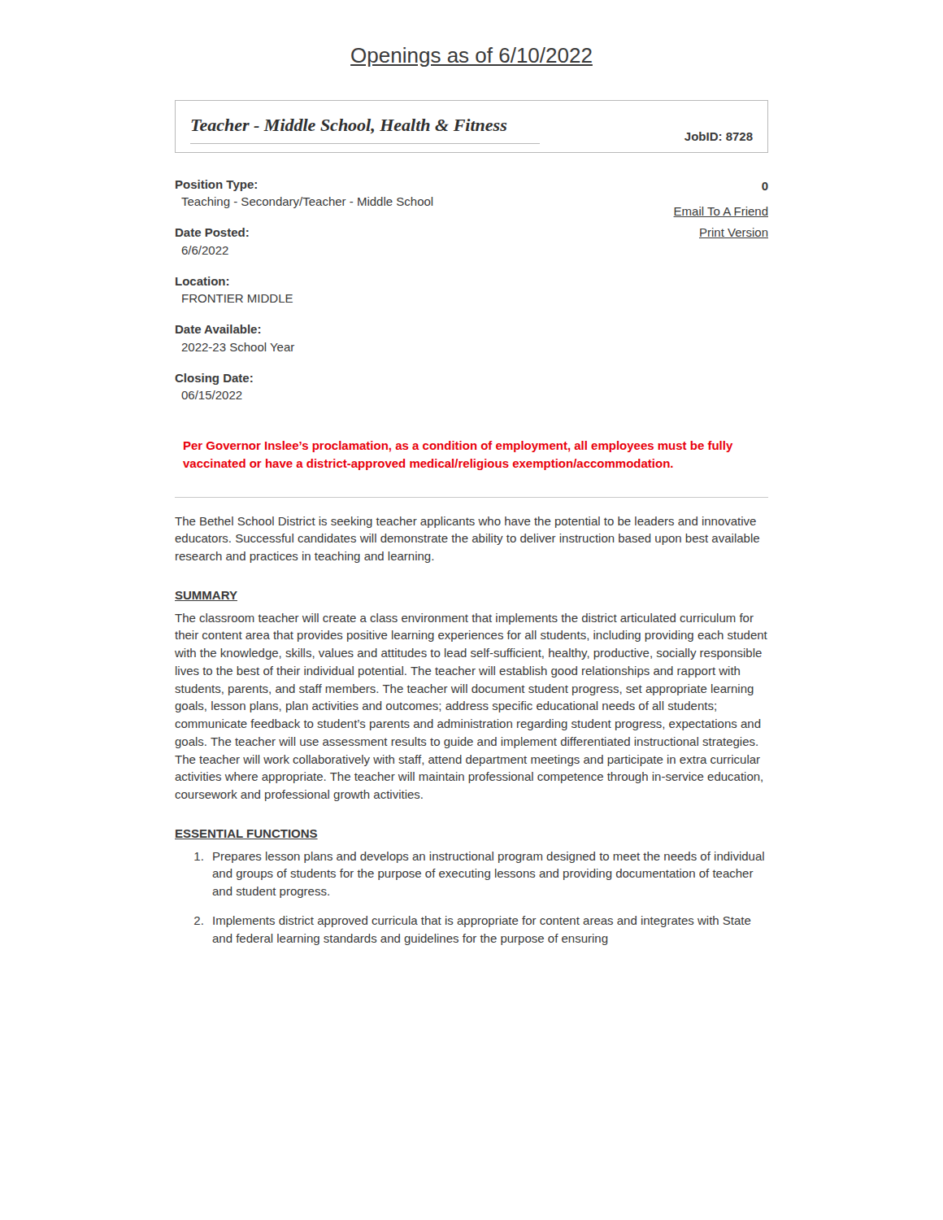Openings as of 6/10/2022
Teacher - Middle School, Health & Fitness JobID: 8728
0
Email To A Friend Print Version
Position Type:
Teaching - Secondary/Teacher - Middle School
Date Posted:
6/6/2022
Location:
FRONTIER MIDDLE
Date Available:
2022-23 School Year
Closing Date:
06/15/2022
Per Governor Inslee’s proclamation, as a condition of employment, all employees must be fully vaccinated or have a district-approved medical/religious exemption/accommodation.
The Bethel School District is seeking teacher applicants who have the potential to be leaders and innovative educators. Successful candidates will demonstrate the ability to deliver instruction based upon best available research and practices in teaching and learning.
SUMMARY
The classroom teacher will create a class environment that implements the district articulated curriculum for their content area that provides positive learning experiences for all students, including providing each student with the knowledge, skills, values and attitudes to lead self-sufficient, healthy, productive, socially responsible lives to the best of their individual potential. The teacher will establish good relationships and rapport with students, parents, and staff members. The teacher will document student progress, set appropriate learning goals, lesson plans, plan activities and outcomes; address specific educational needs of all students; communicate feedback to student’s parents and administration regarding student progress, expectations and goals. The teacher will use assessment results to guide and implement differentiated instructional strategies. The teacher will work collaboratively with staff, attend department meetings and participate in extra curricular activities where appropriate. The teacher will maintain professional competence through in-service education, coursework and professional growth activities.
ESSENTIAL FUNCTIONS
Prepares lesson plans and develops an instructional program designed to meet the needs of individual and groups of students for the purpose of executing lessons and providing documentation of teacher and student progress.
Implements district approved curricula that is appropriate for content areas and integrates with State and federal learning standards and guidelines for the purpose of ensuring